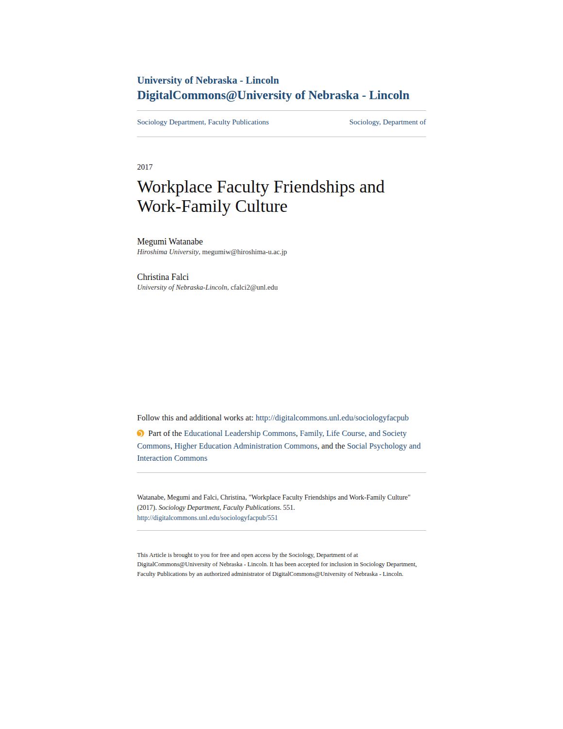University of Nebraska - Lincoln
DigitalCommons@University of Nebraska - Lincoln
Sociology Department, Faculty Publications Sociology, Department of
2017
Workplace Faculty Friendships and Work-Family Culture
Megumi Watanabe
Hiroshima University, megumiw@hiroshima-u.ac.jp
Christina Falci
University of Nebraska-Lincoln, cfalci2@unl.edu
Follow this and additional works at: http://digitalcommons.unl.edu/sociologyfacpub
Part of the Educational Leadership Commons, Family, Life Course, and Society Commons, Higher Education Administration Commons, and the Social Psychology and Interaction Commons
Watanabe, Megumi and Falci, Christina, "Workplace Faculty Friendships and Work-Family Culture" (2017). Sociology Department, Faculty Publications. 551.
http://digitalcommons.unl.edu/sociologyfacpub/551
This Article is brought to you for free and open access by the Sociology, Department of at DigitalCommons@University of Nebraska - Lincoln. It has been accepted for inclusion in Sociology Department, Faculty Publications by an authorized administrator of DigitalCommons@University of Nebraska - Lincoln.